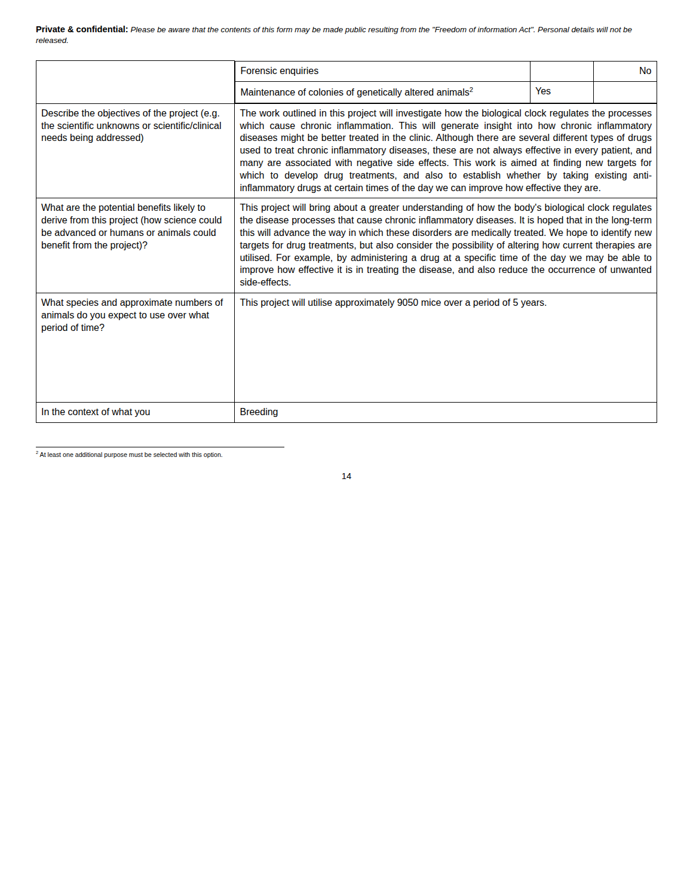Private & confidential: Please be aware that the contents of this form may be made public resulting from the "Freedom of information Act". Personal details will not be released.
| | / Forensic enquiries / / No / / Maintenance of colonies of genetically altered animals 2 / Yes / / |
| Describe the objectives of the project (e.g. the scientific unknowns or scientific/clinical needs being addressed) | The work outlined in this project will investigate how the biological clock regulates the processes which cause chronic inflammation. This will generate insight into how chronic inflammatory diseases might be better treated in the clinic. Although there are several different types of drugs used to treat chronic inflammatory diseases, these are not always effective in every patient, and many are associated with negative side effects. This work is aimed at finding new targets for which to develop drug treatments, and also to establish whether by taking existing anti-inflammatory drugs at certain times of the day we can improve how effective they are. |
| What are the potential benefits likely to derive from this project (how science could be advanced or humans or animals could benefit from the project)? | This project will bring about a greater understanding of how the body's biological clock regulates the disease processes that cause chronic inflammatory diseases. It is hoped that in the long-term this will advance the way in which these disorders are medically treated. We hope to identify new targets for drug treatments, but also consider the possibility of altering how current therapies are utilised. For example, by administering a drug at a specific time of the day we may be able to improve how effective it is in treating the disease, and also reduce the occurrence of unwanted side-effects. |
| What species and approximate numbers of animals do you expect to use over what period of time? | This project will utilise approximately 9050 mice over a period of 5 years. |
| In the context of what you | Breeding |
2 At least one additional purpose must be selected with this option.
14